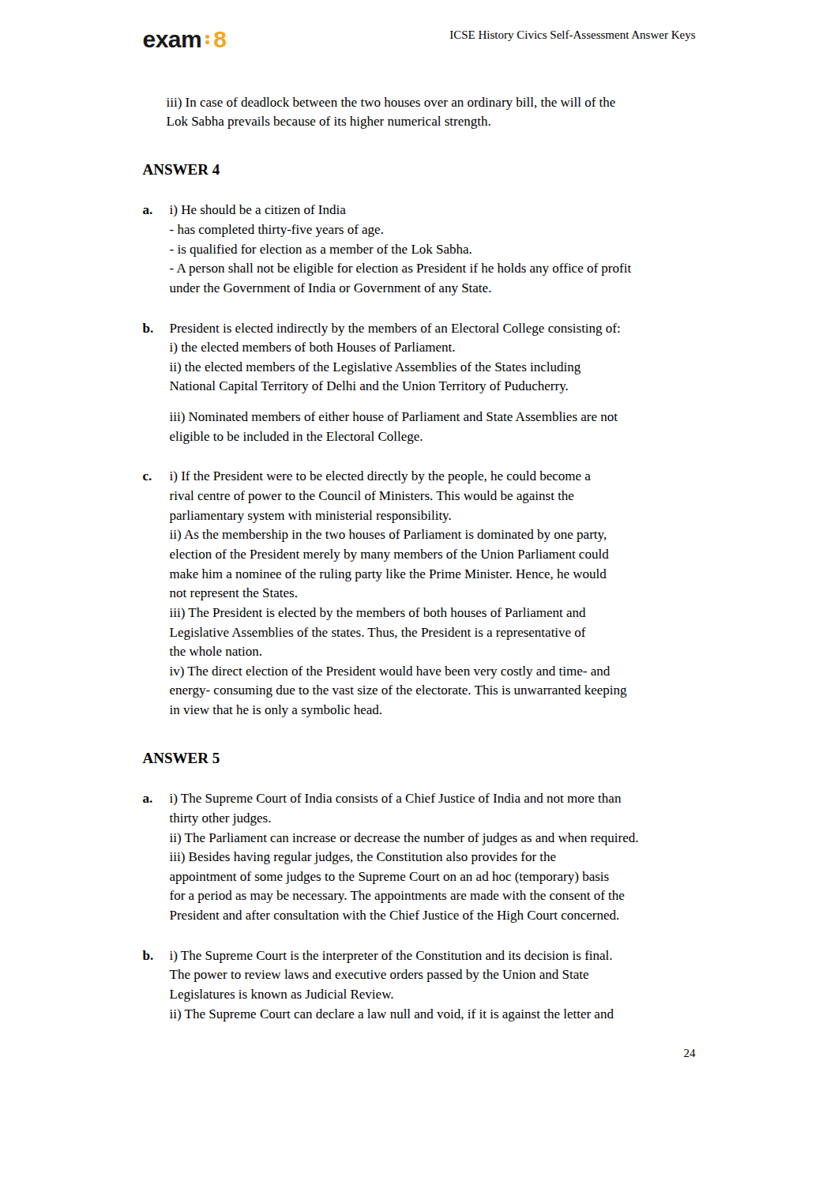exam 8
ICSE History Civics Self-Assessment Answer Keys
iii) In case of deadlock between the two houses over an ordinary bill, the will of the
Lok Sabha prevails because of its higher numerical strength.
ANSWER 4
a.
i) He should be a citizen of India
- has completed thirty-five years of age.
- is qualified for election as a member of the Lok Sabha.
- A person shall not be eligible for election as President if he holds any office of profit
under the Government of India or Government of any State.
b.
President is elected indirectly by the members of an Electoral College consisting of:
i) the elected members of both Houses of Parliament.
ii) the elected members of the Legislative Assemblies of the States including
National Capital Territory of Delhi and the Union Territory of Puducherry.
iii) Nominated members of either house of Parliament and State Assemblies are not
eligible to be included in the Electoral College.
c.
i) If the President were to be elected directly by the people, he could become a
rival centre of power to the Council of Ministers. This would be against the
parliamentary system with ministerial responsibility.
ii) As the membership in the two houses of Parliament is dominated by one party,
election of the President merely by many members of the Union Parliament could
make him a nominee of the ruling party like the Prime Minister. Hence, he would
not represent the States.
iii) The President is elected by the members of both houses of Parliament and
Legislative Assemblies of the states. Thus, the President is a representative of
the whole nation.
iv) The direct election of the President would have been very costly and time- and
energy- consuming due to the vast size of the electorate. This is unwarranted keeping
in view that he is only a symbolic head.
ANSWER 5
a.
i) The Supreme Court of India consists of a Chief Justice of India and not more than
thirty other judges.
ii) The Parliament can increase or decrease the number of judges as and when required.
iii) Besides having regular judges, the Constitution also provides for the
appointment of some judges to the Supreme Court on an ad hoc (temporary) basis
for a period as may be necessary. The appointments are made with the consent of the
President and after consultation with the Chief Justice of the High Court concerned.
b.
i) The Supreme Court is the interpreter of the Constitution and its decision is final.
The power to review laws and executive orders passed by the Union and State
Legislatures is known as Judicial Review.
ii) The Supreme Court can declare a law null and void, if it is against the letter and
24